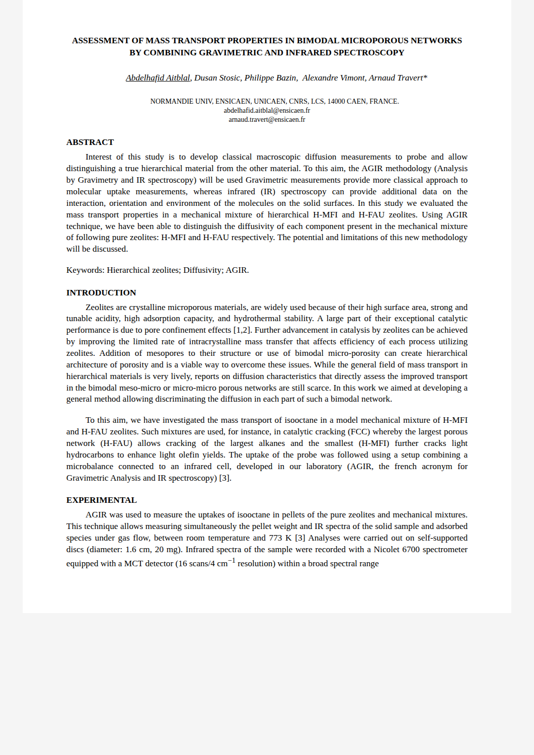Assessment of Mass Transport Properties in Bimodal Microporous Networks by Combining Gravimetric and Infrared Spectroscopy
Abdelhafid Aitblal, Dusan Stosic, Philippe Bazin, Alexandre Vimont, Arnaud Travert*
Normandie Univ, ENSICAEN, UNICAEN, CNRS, LCS, 14000 Caen, France.
abdelhafid.aitblal@ensicaen.fr
arnaud.travert@ensicaen.fr
Abstract
Interest of this study is to develop classical macroscopic diffusion measurements to probe and allow distinguishing a true hierarchical material from the other material. To this aim, the AGIR methodology (Analysis by Gravimetry and IR spectroscopy) will be used Gravimetric measurements provide more classical approach to molecular uptake measurements, whereas infrared (IR) spectroscopy can provide additional data on the interaction, orientation and environment of the molecules on the solid surfaces. In this study we evaluated the mass transport properties in a mechanical mixture of hierarchical H-MFI and H-FAU zeolites. Using AGIR technique, we have been able to distinguish the diffusivity of each component present in the mechanical mixture of following pure zeolites: H-MFI and H-FAU respectively. The potential and limitations of this new methodology will be discussed.
Keywords: Hierarchical zeolites; Diffusivity; AGIR.
Introduction
Zeolites are crystalline microporous materials, are widely used because of their high surface area, strong and tunable acidity, high adsorption capacity, and hydrothermal stability. A large part of their exceptional catalytic performance is due to pore confinement effects [1,2]. Further advancement in catalysis by zeolites can be achieved by improving the limited rate of intracrystalline mass transfer that affects efficiency of each process utilizing zeolites. Addition of mesopores to their structure or use of bimodal micro-porosity can create hierarchical architecture of porosity and is a viable way to overcome these issues. While the general field of mass transport in hierarchical materials is very lively, reports on diffusion characteristics that directly assess the improved transport in the bimodal meso-micro or micro-micro porous networks are still scarce. In this work we aimed at developing a general method allowing discriminating the diffusion in each part of such a bimodal network.
To this aim, we have investigated the mass transport of isooctane in a model mechanical mixture of H-MFI and H-FAU zeolites. Such mixtures are used, for instance, in catalytic cracking (FCC) whereby the largest porous network (H-FAU) allows cracking of the largest alkanes and the smallest (H-MFI) further cracks light hydrocarbons to enhance light olefin yields. The uptake of the probe was followed using a setup combining a microbalance connected to an infrared cell, developed in our laboratory (AGIR, the french acronym for Gravimetric Analysis and IR spectroscopy) [3].
Experimental
AGIR was used to measure the uptakes of isooctane in pellets of the pure zeolites and mechanical mixtures. This technique allows measuring simultaneously the pellet weight and IR spectra of the solid sample and adsorbed species under gas flow, between room temperature and 773 K [3] Analyses were carried out on self-supported discs (diameter: 1.6 cm, 20 mg). Infrared spectra of the sample were recorded with a Nicolet 6700 spectrometer equipped with a MCT detector (16 scans/4 cm−1 resolution) within a broad spectral range